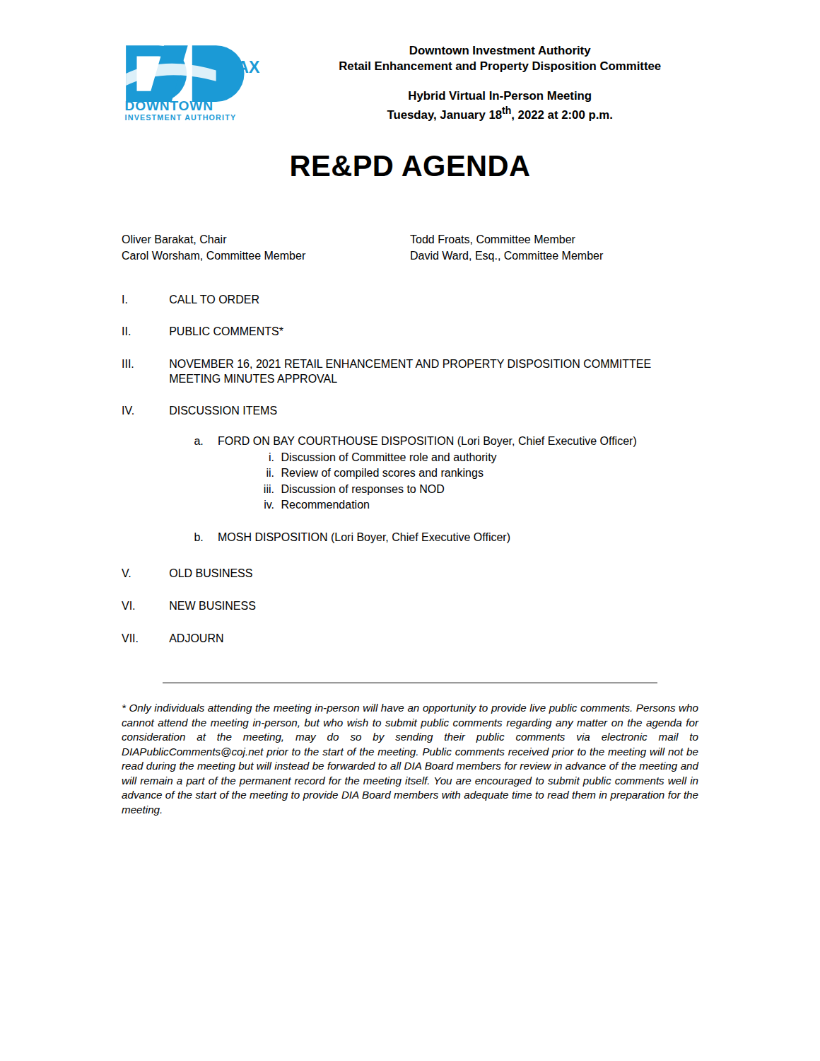JAX DOWNTOWN INVESTMENT AUTHORITY
Downtown Investment Authority
Retail Enhancement and Property Disposition Committee
Hybrid Virtual In-Person Meeting
Tuesday, January 18th, 2022 at 2:00 p.m.
RE&PD AGENDA
| Oliver Barakat, Chair | Todd Froats, Committee Member |
| Carol Worsham, Committee Member | David Ward, Esq., Committee Member |
I. CALL TO ORDER
II. PUBLIC COMMENTS*
III. NOVEMBER 16, 2021 RETAIL ENHANCEMENT AND PROPERTY DISPOSITION COMMITTEE MEETING MINUTES APPROVAL
IV. DISCUSSION ITEMS
a. FORD ON BAY COURTHOUSE DISPOSITION (Lori Boyer, Chief Executive Officer)
i. Discussion of Committee role and authority
ii. Review of compiled scores and rankings
iii. Discussion of responses to NOD
iv. Recommendation
b. MOSH DISPOSITION (Lori Boyer, Chief Executive Officer)
V. OLD BUSINESS
VI. NEW BUSINESS
VII. ADJOURN
* Only individuals attending the meeting in-person will have an opportunity to provide live public comments. Persons who cannot attend the meeting in-person, but who wish to submit public comments regarding any matter on the agenda for consideration at the meeting, may do so by sending their public comments via electronic mail to DIAPublicComments@coj.net prior to the start of the meeting. Public comments received prior to the meeting will not be read during the meeting but will instead be forwarded to all DIA Board members for review in advance of the meeting and will remain a part of the permanent record for the meeting itself. You are encouraged to submit public comments well in advance of the start of the meeting to provide DIA Board members with adequate time to read them in preparation for the meeting.